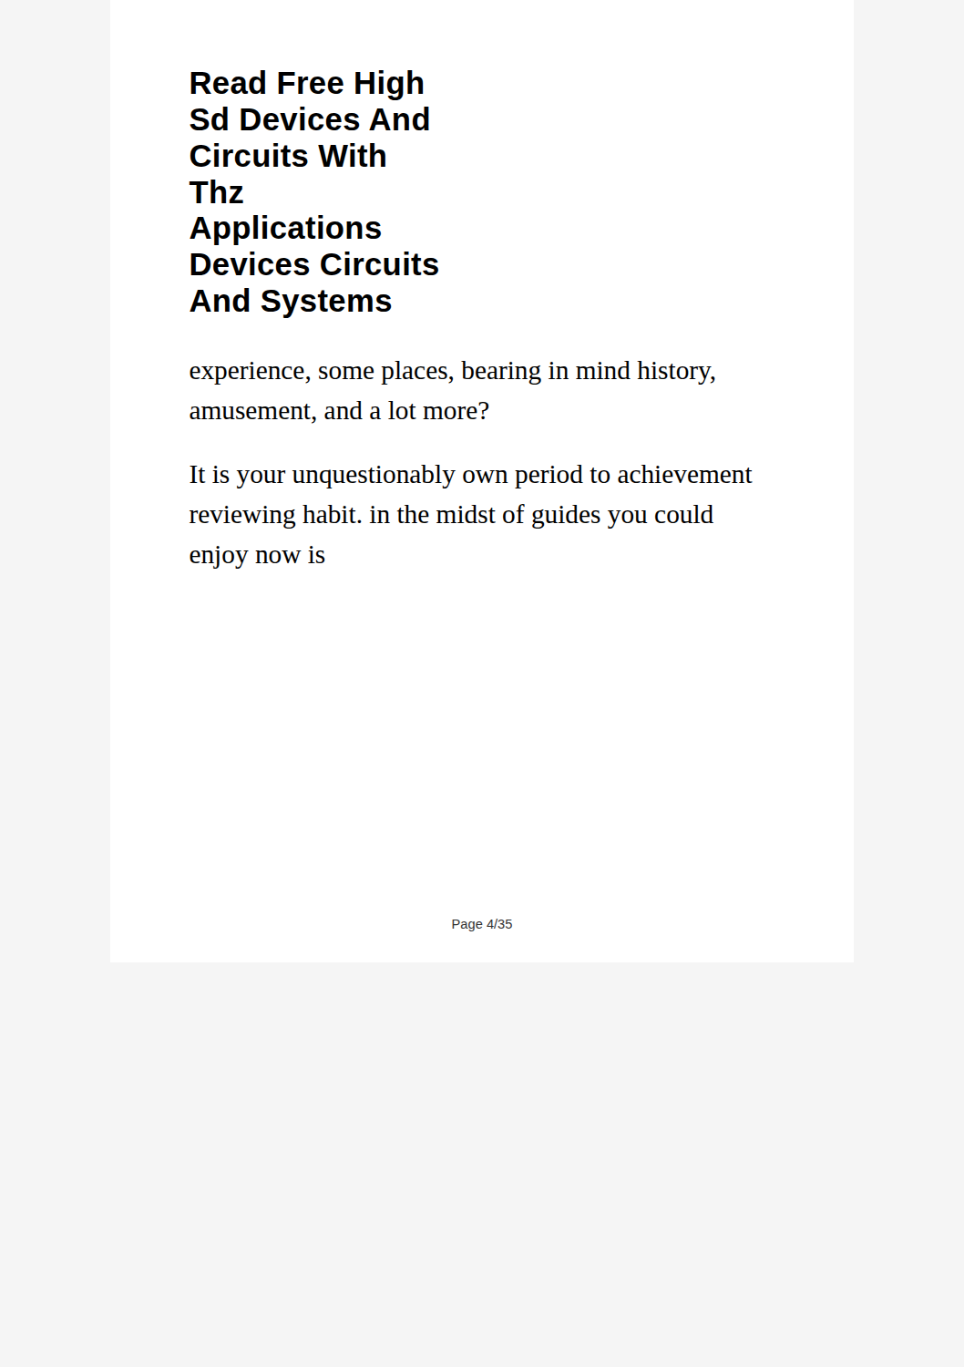Read Free High
Sd Devices And
Circuits With
Thz
Applications
Devices Circuits
And Systems
experience, some places, bearing in mind history, amusement, and a lot more?
It is your unquestionably own period to achievement reviewing habit. in the midst of guides you could enjoy now is
Page 4/35